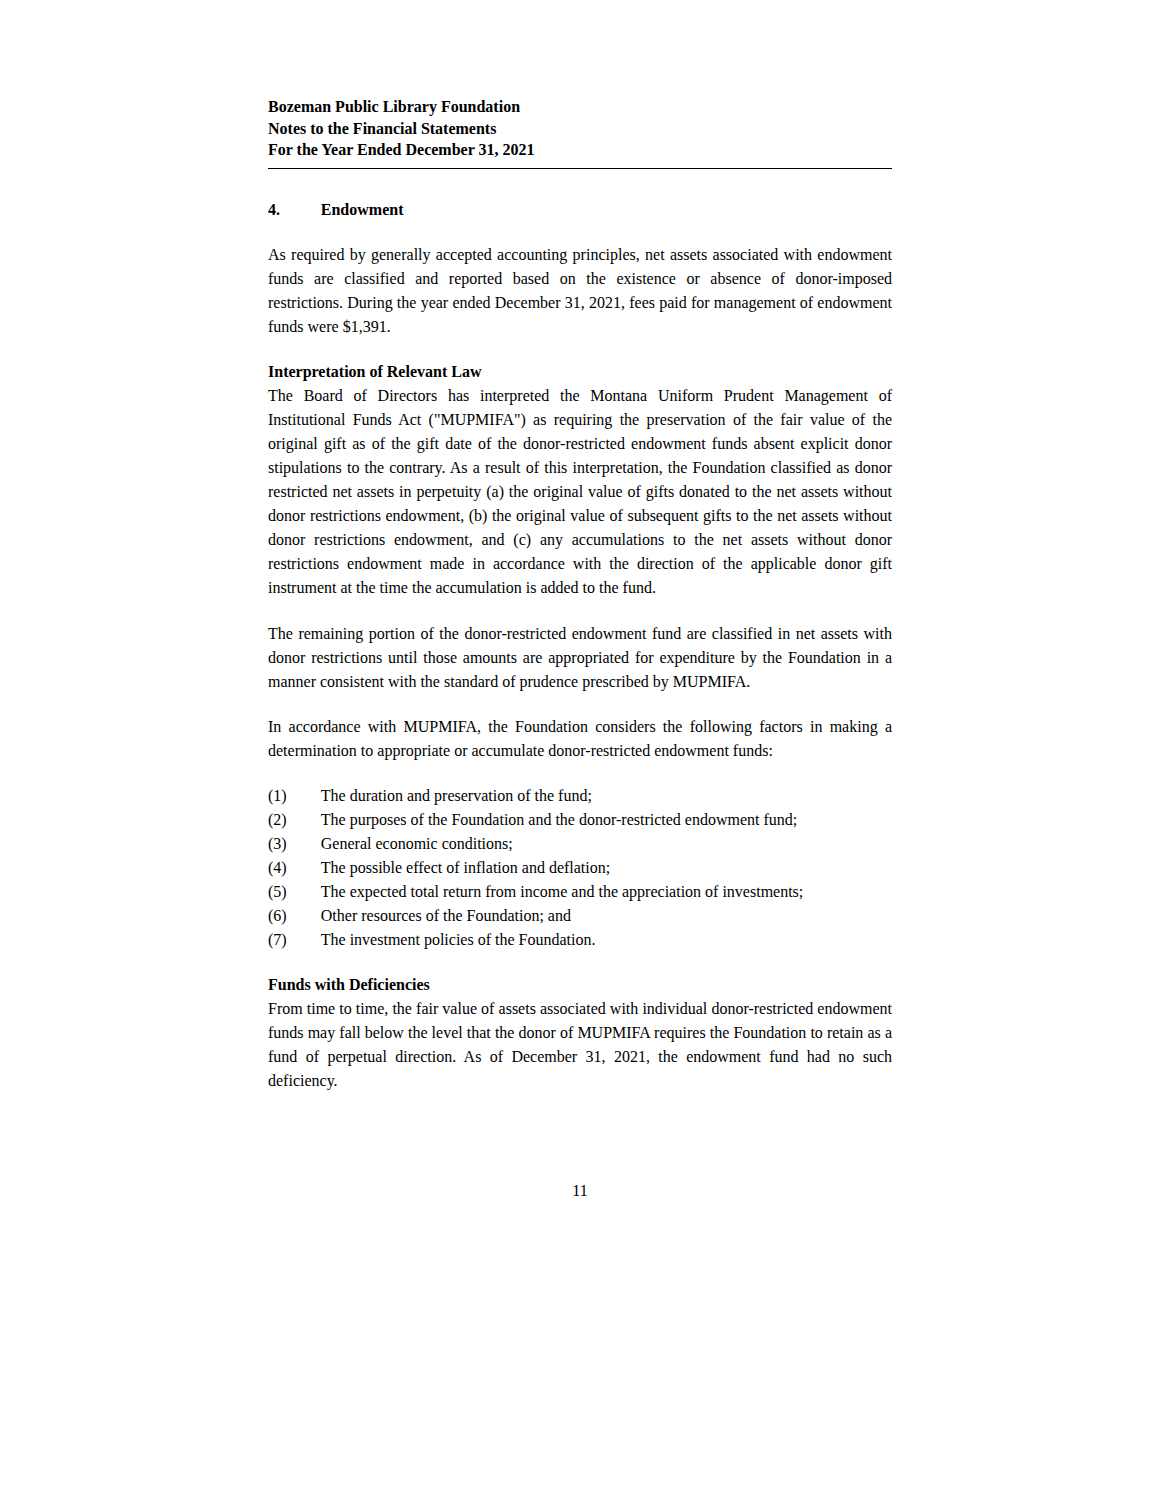Bozeman Public Library Foundation
Notes to the Financial Statements
For the Year Ended December 31, 2021
4. Endowment
As required by generally accepted accounting principles, net assets associated with endowment funds are classified and reported based on the existence or absence of donor-imposed restrictions. During the year ended December 31, 2021, fees paid for management of endowment funds were $1,391.
Interpretation of Relevant Law
The Board of Directors has interpreted the Montana Uniform Prudent Management of Institutional Funds Act ("MUPMIFA") as requiring the preservation of the fair value of the original gift as of the gift date of the donor-restricted endowment funds absent explicit donor stipulations to the contrary. As a result of this interpretation, the Foundation classified as donor restricted net assets in perpetuity (a) the original value of gifts donated to the net assets without donor restrictions endowment, (b) the original value of subsequent gifts to the net assets without donor restrictions endowment, and (c) any accumulations to the net assets without donor restrictions endowment made in accordance with the direction of the applicable donor gift instrument at the time the accumulation is added to the fund.
The remaining portion of the donor-restricted endowment fund are classified in net assets with donor restrictions until those amounts are appropriated for expenditure by the Foundation in a manner consistent with the standard of prudence prescribed by MUPMIFA.
In accordance with MUPMIFA, the Foundation considers the following factors in making a determination to appropriate or accumulate donor-restricted endowment funds:
(1) The duration and preservation of the fund;
(2) The purposes of the Foundation and the donor-restricted endowment fund;
(3) General economic conditions;
(4) The possible effect of inflation and deflation;
(5) The expected total return from income and the appreciation of investments;
(6) Other resources of the Foundation; and
(7) The investment policies of the Foundation.
Funds with Deficiencies
From time to time, the fair value of assets associated with individual donor-restricted endowment funds may fall below the level that the donor of MUPMIFA requires the Foundation to retain as a fund of perpetual direction. As of December 31, 2021, the endowment fund had no such deficiency.
11